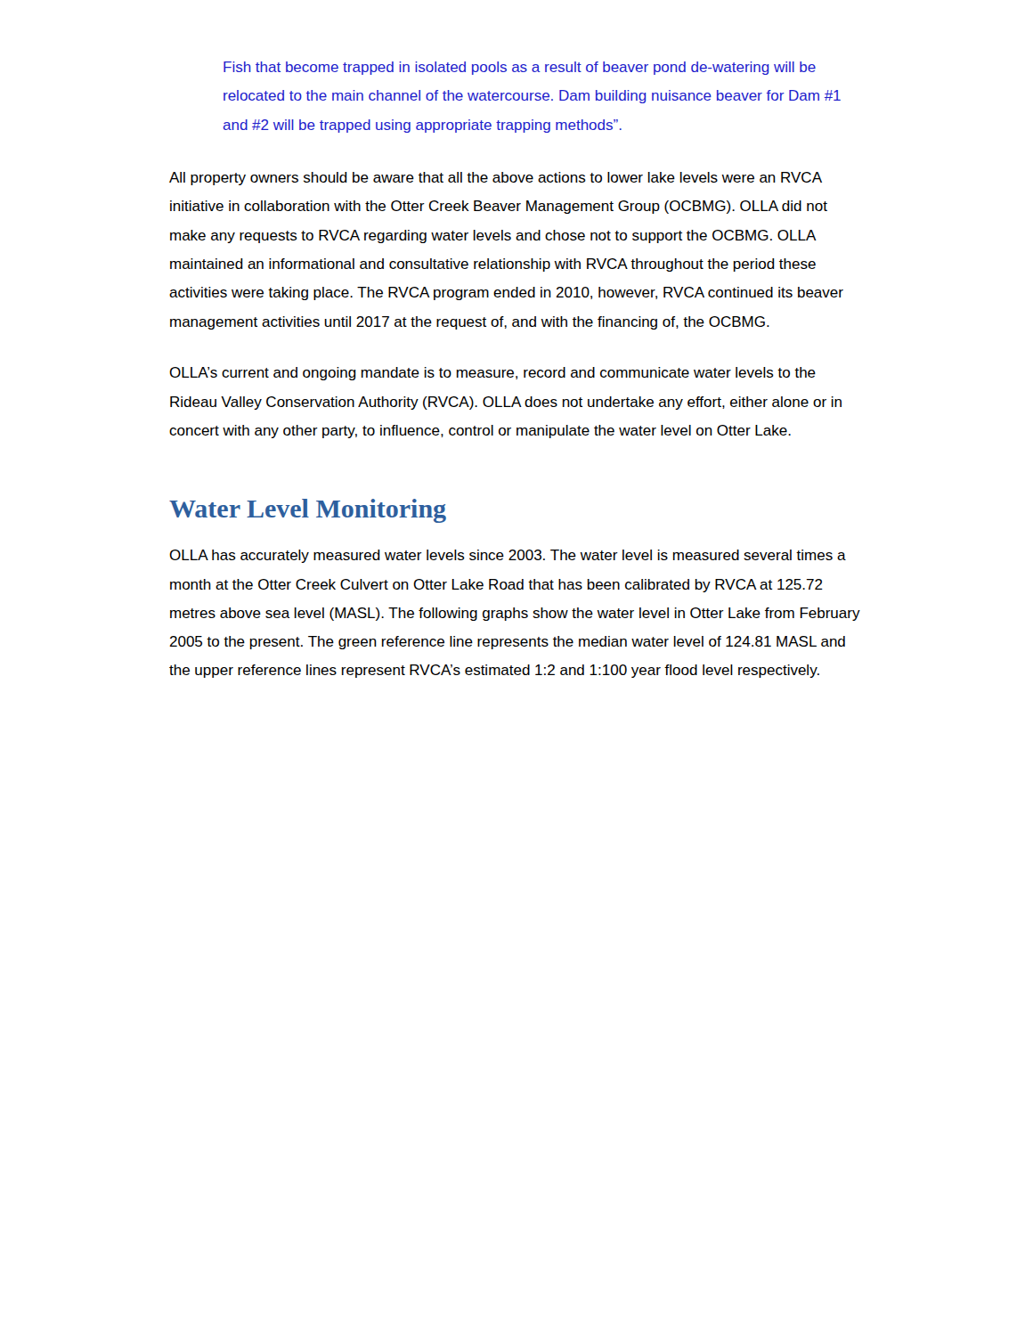Fish that become trapped in isolated pools as a result of beaver pond de-watering will be relocated to the main channel of the watercourse. Dam building nuisance beaver for Dam #1 and #2 will be trapped using appropriate trapping methods”.
All property owners should be aware that all the above actions to lower lake levels were an RVCA initiative in collaboration with the Otter Creek Beaver Management Group (OCBMG). OLLA did not make any requests to RVCA regarding water levels and chose not to support the OCBMG. OLLA maintained an informational and consultative relationship with RVCA throughout the period these activities were taking place. The RVCA program ended in 2010, however, RVCA continued its beaver management activities until 2017 at the request of, and with the financing of, the OCBMG.
OLLA’s current and ongoing mandate is to measure, record and communicate water levels to the Rideau Valley Conservation Authority (RVCA). OLLA does not undertake any effort, either alone or in concert with any other party, to influence, control or manipulate the water level on Otter Lake.
Water Level Monitoring
OLLA has accurately measured water levels since 2003. The water level is measured several times a month at the Otter Creek Culvert on Otter Lake Road that has been calibrated by RVCA at 125.72 metres above sea level (MASL). The following graphs show the water level in Otter Lake from February 2005 to the present. The green reference line represents the median water level of 124.81 MASL and the upper reference lines represent RVCA’s estimated 1:2 and 1:100 year flood level respectively.